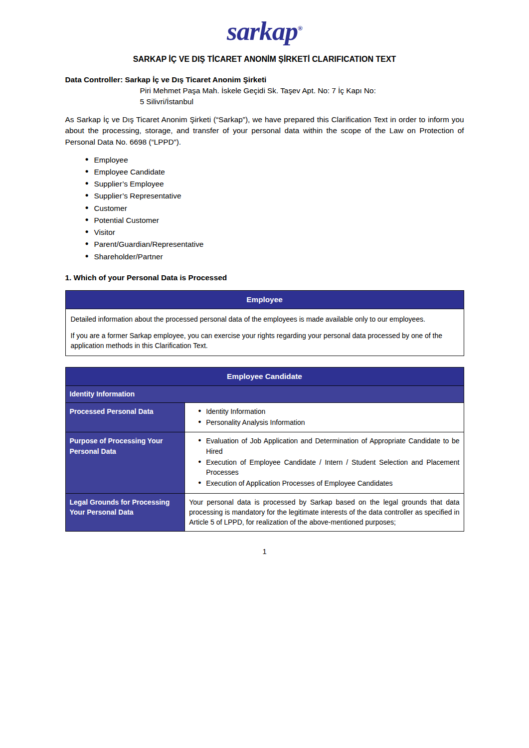sarkap®
SARKAP İÇ VE DIŞ TİCARET ANONİM ŞİRKETİ CLARIFICATION TEXT
Data Controller: Sarkap İç ve Dış Ticaret Anonim Şirketi
Piri Mehmet Paşa Mah. İskele Geçidi Sk. Taşev Apt. No: 7 İç Kapı No:
5 Silivri/İstanbul
As Sarkap İç ve Dış Ticaret Anonim Şirketi (“Sarkap”), we have prepared this Clarification Text in order to inform you about the processing, storage, and transfer of your personal data within the scope of the Law on Protection of Personal Data No. 6698 (“LPPD”).
Employee
Employee Candidate
Supplier’s Employee
Supplier’s Representative
Customer
Potential Customer
Visitor
Parent/Guardian/Representative
Shareholder/Partner
1. Which of your Personal Data is Processed
| Employee |
| --- |
| Detailed information about the processed personal data of the employees is made available only to our employees. If you are a former Sarkap employee, you can exercise your rights regarding your personal data processed by one of the application methods in this Clarification Text. |
| Employee Candidate |
| --- |
| Identity Information |
| Processed Personal Data | Identity Information Personality Analysis Information |
| Purpose of Processing Your Personal Data | Evaluation of Job Application and Determination of Appropriate Candidate to be Hired Execution of Employee Candidate / Intern / Student Selection and Placement Processes Execution of Application Processes of Employee Candidates |
| Legal Grounds for Processing Your Personal Data | Your personal data is processed by Sarkap based on the legal grounds that data processing is mandatory for the legitimate interests of the data controller as specified in Article 5 of LPPD, for realization of the above-mentioned purposes; |
1